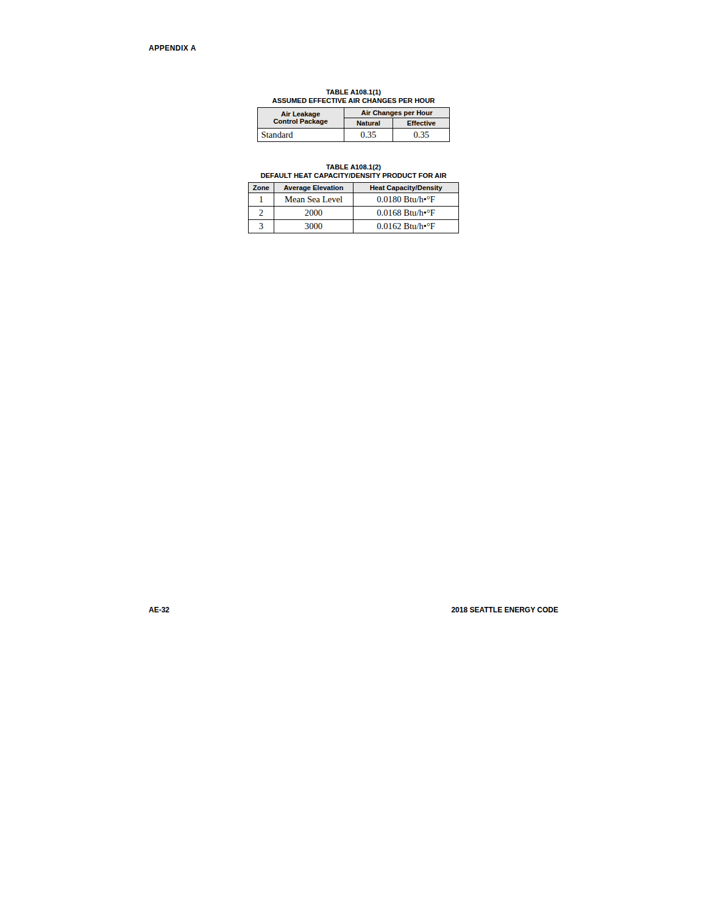APPENDIX A
TABLE A108.1(1)
ASSUMED EFFECTIVE AIR CHANGES PER HOUR
| Air Leakage Control Package | Air Changes per Hour |
| --- | --- |
| Natural | Effective |
| Standard | 0.35 | 0.35 |
TABLE A108.1(2)
DEFAULT HEAT CAPACITY/DENSITY PRODUCT FOR AIR
| Zone | Average Elevation | Heat Capacity/Density |
| --- | --- | --- |
| 1 | Mean Sea Level | 0.0180 Btu/h•°F |
| 2 | 2000 | 0.0168 Btu/h•°F |
| 3 | 3000 | 0.0162 Btu/h•°F |
AE-32
2018 SEATTLE ENERGY CODE